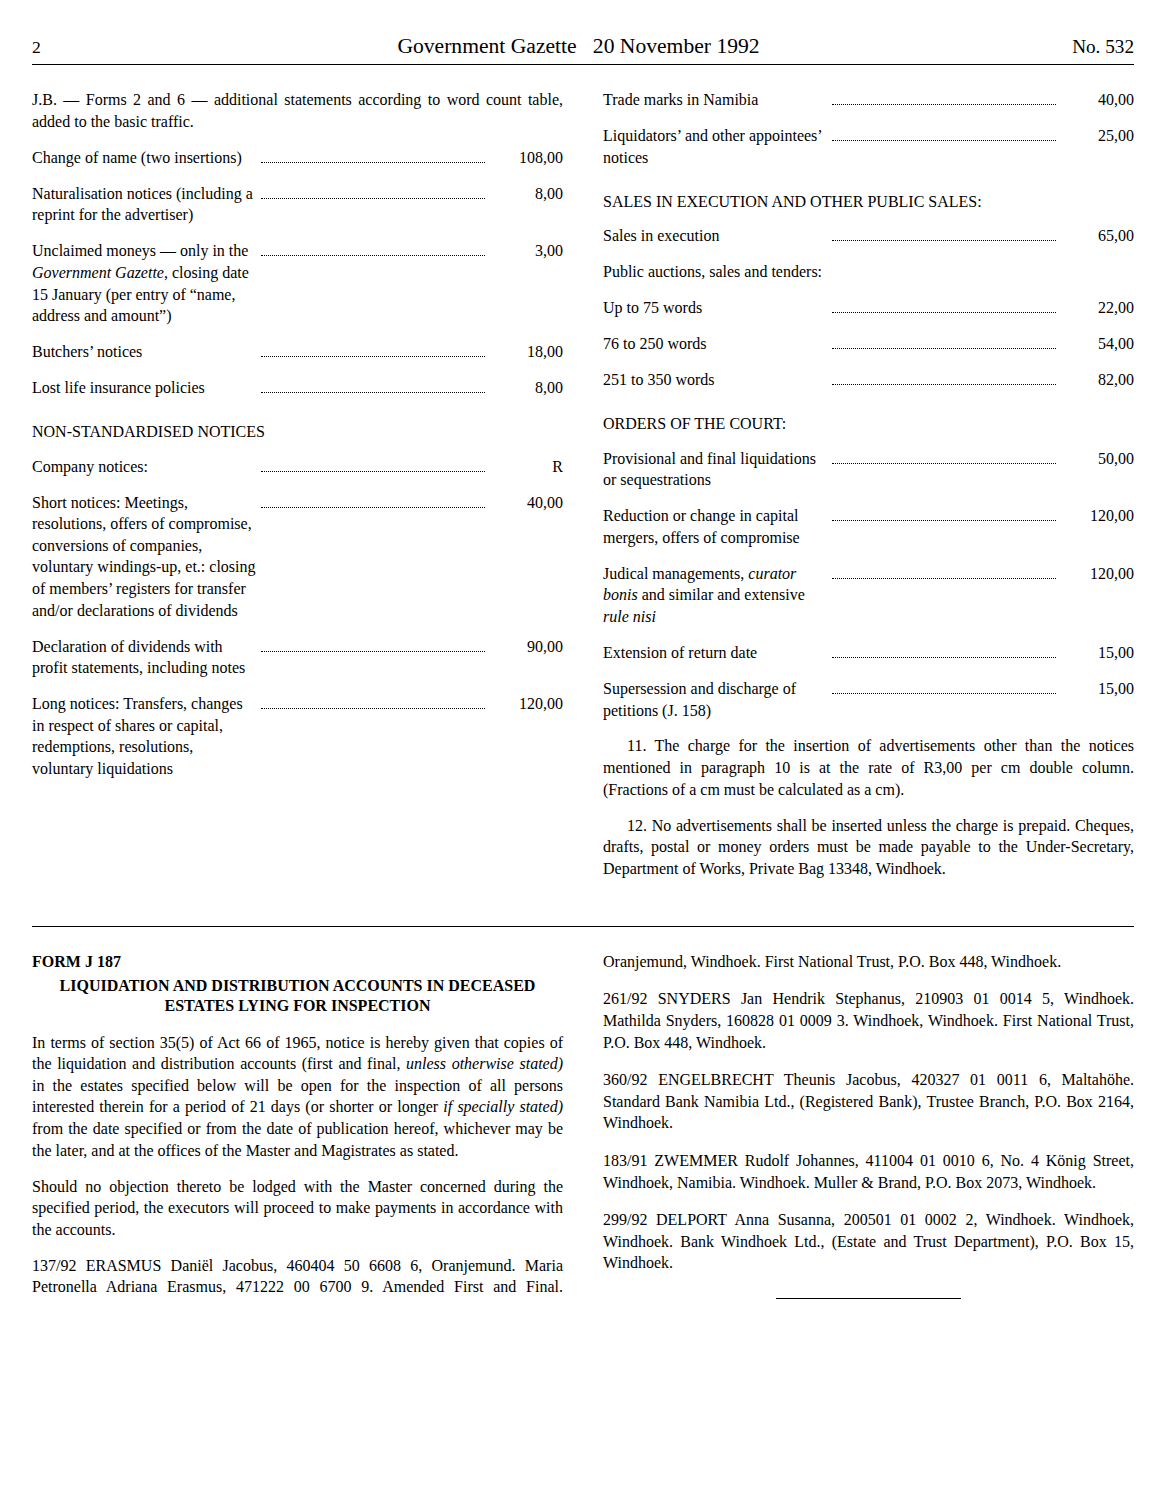2
Government Gazette 20 November 1992
No. 532
J.B. — Forms 2 and 6 — additional statements according to word count table, added to the basic traffic.
Change of name (two insertions) 108,00
Naturalisation notices (including a reprint for the advertiser) 8,00
Unclaimed moneys — only in the Government Gazette, closing date 15 January (per entry of “name, address and amount”) 3,00
Butchers’ notices 18,00
Lost life insurance policies 8,00
Non-standardised notices
Company notices: R
Short notices: Meetings, resolutions, offers of compromise, conversions of companies, voluntary windings-up, et.: closing of members’ registers for transfer and/or declarations of dividends 40,00
Declaration of dividends with profit statements, including notes 90,00
Long notices: Transfers, changes in respect of shares or capital, redemptions, resolutions, voluntary liquidations 120,00
Trade marks in Namibia 40,00
Liquidators’ and other appointees’ notices 25,00
Sales in execution and other public sales:
Sales in execution 65,00
Public auctions, sales and tenders:
Up to 75 words 22,00
76 to 250 words 54,00
251 to 350 words 82,00
Orders of the Court:
Provisional and final liquidations or sequestrations 50,00
Reduction or change in capital mergers, offers of compromise 120,00
Judical managements, curator bonis and similar and extensive rule nisi 120,00
Extension of return date 15,00
Supersession and discharge of petitions (J. 158) 15,00
11. The charge for the insertion of advertisements other than the notices mentioned in paragraph 10 is at the rate of R3,00 per cm double column. (Fractions of a cm must be calculated as a cm).
12. No advertisements shall be inserted unless the charge is prepaid. Cheques, drafts, postal or money orders must be made payable to the Under-Secretary, Department of Works, Private Bag 13348, Windhoek.
FORM J 187
LIQUIDATION AND DISTRIBUTION ACCOUNTS IN DECEASED ESTATES LYING FOR INSPECTION
In terms of section 35(5) of Act 66 of 1965, notice is hereby given that copies of the liquidation and distribution accounts (first and final, unless otherwise stated) in the estates specified below will be open for the inspection of all persons interested therein for a period of 21 days (or shorter or longer if specially stated) from the date specified or from the date of publication hereof, whichever may be the later, and at the offices of the Master and Magistrates as stated.
Should no objection thereto be lodged with the Master concerned during the specified period, the executors will proceed to make payments in accordance with the accounts.
137/92 ERASMUS Daniël Jacobus, 460404 50 6608 6, Oranjemund. Maria Petronella Adriana Erasmus, 471222 00 6700 9. Amended First and Final. Oranjemund, Windhoek. First National Trust, P.O. Box 448, Windhoek.
261/92 SNYDERS Jan Hendrik Stephanus, 210903 01 0014 5, Windhoek. Mathilda Snyders, 160828 01 0009 3. Windhoek, Windhoek. First National Trust, P.O. Box 448, Windhoek.
360/92 ENGELBRECHT Theunis Jacobus, 420327 01 0011 6, Maltahöhe. Standard Bank Namibia Ltd., (Registered Bank), Trustee Branch, P.O. Box 2164, Windhoek.
183/91 ZWEMMER Rudolf Johannes, 411004 01 0010 6, No. 4 König Street, Windhoek, Namibia. Windhoek. Muller & Brand, P.O. Box 2073, Windhoek.
299/92 DELPORT Anna Susanna, 200501 01 0002 2, Windhoek. Windhoek, Windhoek. Bank Windhoek Ltd., (Estate and Trust Department), P.O. Box 15, Windhoek.